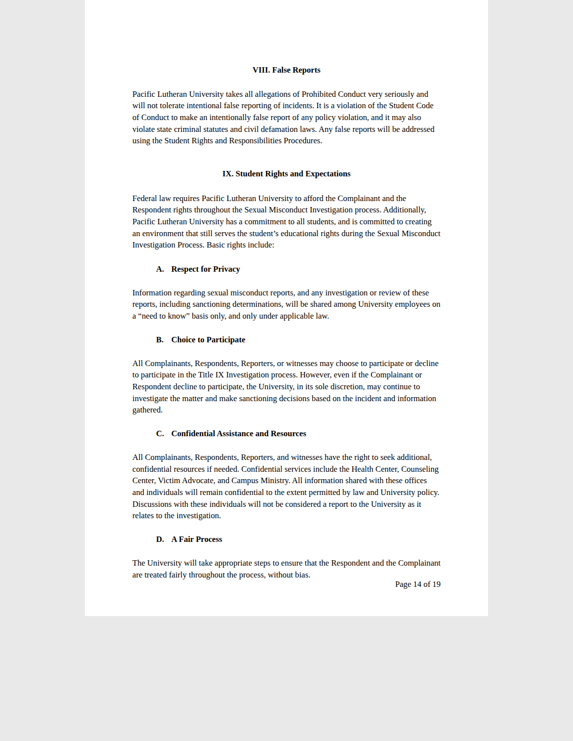VIII. False Reports
Pacific Lutheran University takes all allegations of Prohibited Conduct very seriously and will not tolerate intentional false reporting of incidents. It is a violation of the Student Code of Conduct to make an intentionally false report of any policy violation, and it may also violate state criminal statutes and civil defamation laws. Any false reports will be addressed using the Student Rights and Responsibilities Procedures.
IX. Student Rights and Expectations
Federal law requires Pacific Lutheran University to afford the Complainant and the Respondent rights throughout the Sexual Misconduct Investigation process. Additionally, Pacific Lutheran University has a commitment to all students, and is committed to creating an environment that still serves the student’s educational rights during the Sexual Misconduct Investigation Process. Basic rights include:
A. Respect for Privacy
Information regarding sexual misconduct reports, and any investigation or review of these reports, including sanctioning determinations, will be shared among University employees on a “need to know” basis only, and only under applicable law.
B. Choice to Participate
All Complainants, Respondents, Reporters, or witnesses may choose to participate or decline to participate in the Title IX Investigation process. However, even if the Complainant or Respondent decline to participate, the University, in its sole discretion, may continue to investigate the matter and make sanctioning decisions based on the incident and information gathered.
C. Confidential Assistance and Resources
All Complainants, Respondents, Reporters, and witnesses have the right to seek additional, confidential resources if needed. Confidential services include the Health Center, Counseling Center, Victim Advocate, and Campus Ministry. All information shared with these offices and individuals will remain confidential to the extent permitted by law and University policy. Discussions with these individuals will not be considered a report to the University as it relates to the investigation.
D. A Fair Process
The University will take appropriate steps to ensure that the Respondent and the Complainant are treated fairly throughout the process, without bias.
Page 14 of 19